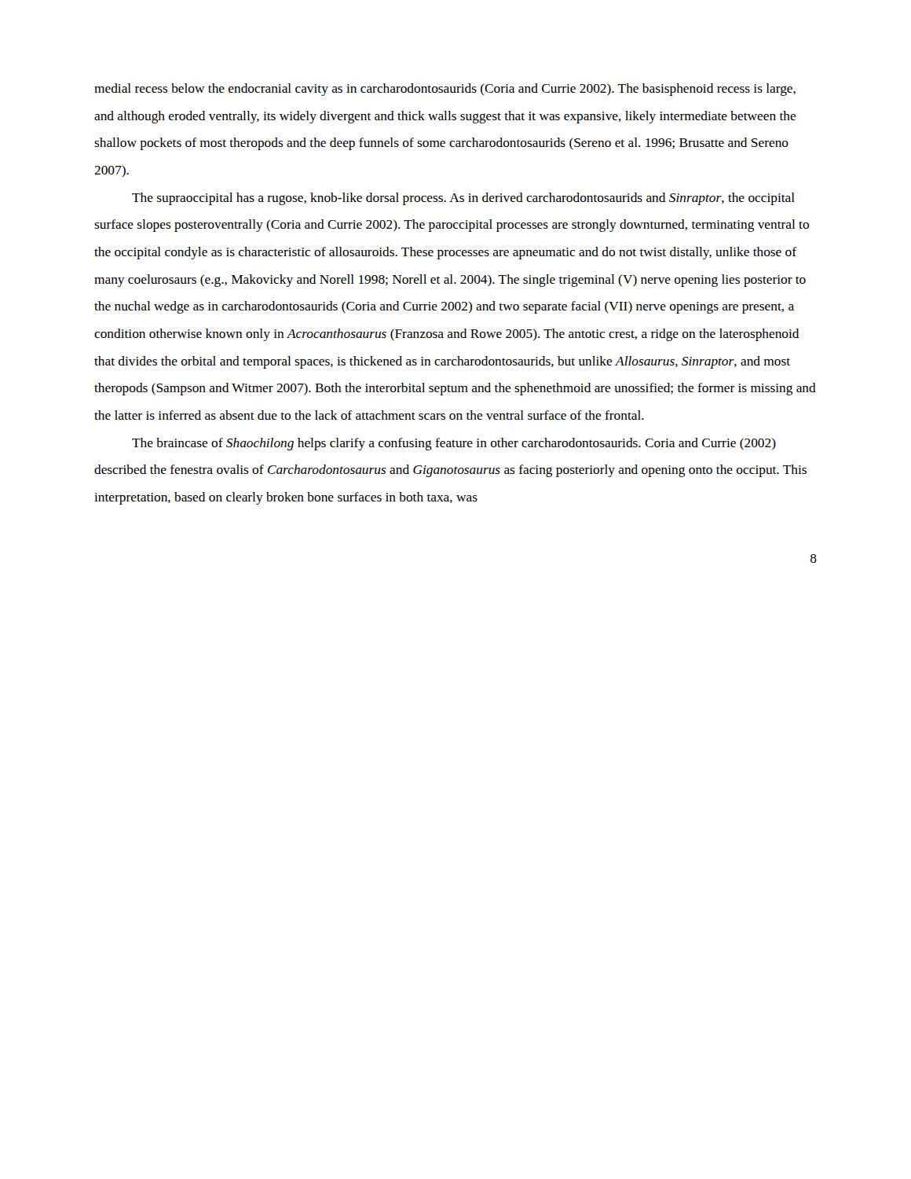medial recess below the endocranial cavity as in carcharodontosaurids (Coria and Currie 2002). The basisphenoid recess is large, and although eroded ventrally, its widely divergent and thick walls suggest that it was expansive, likely intermediate between the shallow pockets of most theropods and the deep funnels of some carcharodontosaurids (Sereno et al. 1996; Brusatte and Sereno 2007).
The supraoccipital has a rugose, knob-like dorsal process. As in derived carcharodontosaurids and Sinraptor, the occipital surface slopes posteroventrally (Coria and Currie 2002). The paroccipital processes are strongly downturned, terminating ventral to the occipital condyle as is characteristic of allosauroids. These processes are apneumatic and do not twist distally, unlike those of many coelurosaurs (e.g., Makovicky and Norell 1998; Norell et al. 2004). The single trigeminal (V) nerve opening lies posterior to the nuchal wedge as in carcharodontosaurids (Coria and Currie 2002) and two separate facial (VII) nerve openings are present, a condition otherwise known only in Acrocanthosaurus (Franzosa and Rowe 2005). The antotic crest, a ridge on the laterosphenoid that divides the orbital and temporal spaces, is thickened as in carcharodontosaurids, but unlike Allosaurus, Sinraptor, and most theropods (Sampson and Witmer 2007). Both the interorbital septum and the sphenethmoid are unossified; the former is missing and the latter is inferred as absent due to the lack of attachment scars on the ventral surface of the frontal.
The braincase of Shaochilong helps clarify a confusing feature in other carcharodontosaurids. Coria and Currie (2002) described the fenestra ovalis of Carcharodontosaurus and Giganotosaurus as facing posteriorly and opening onto the occiput. This interpretation, based on clearly broken bone surfaces in both taxa, was
8